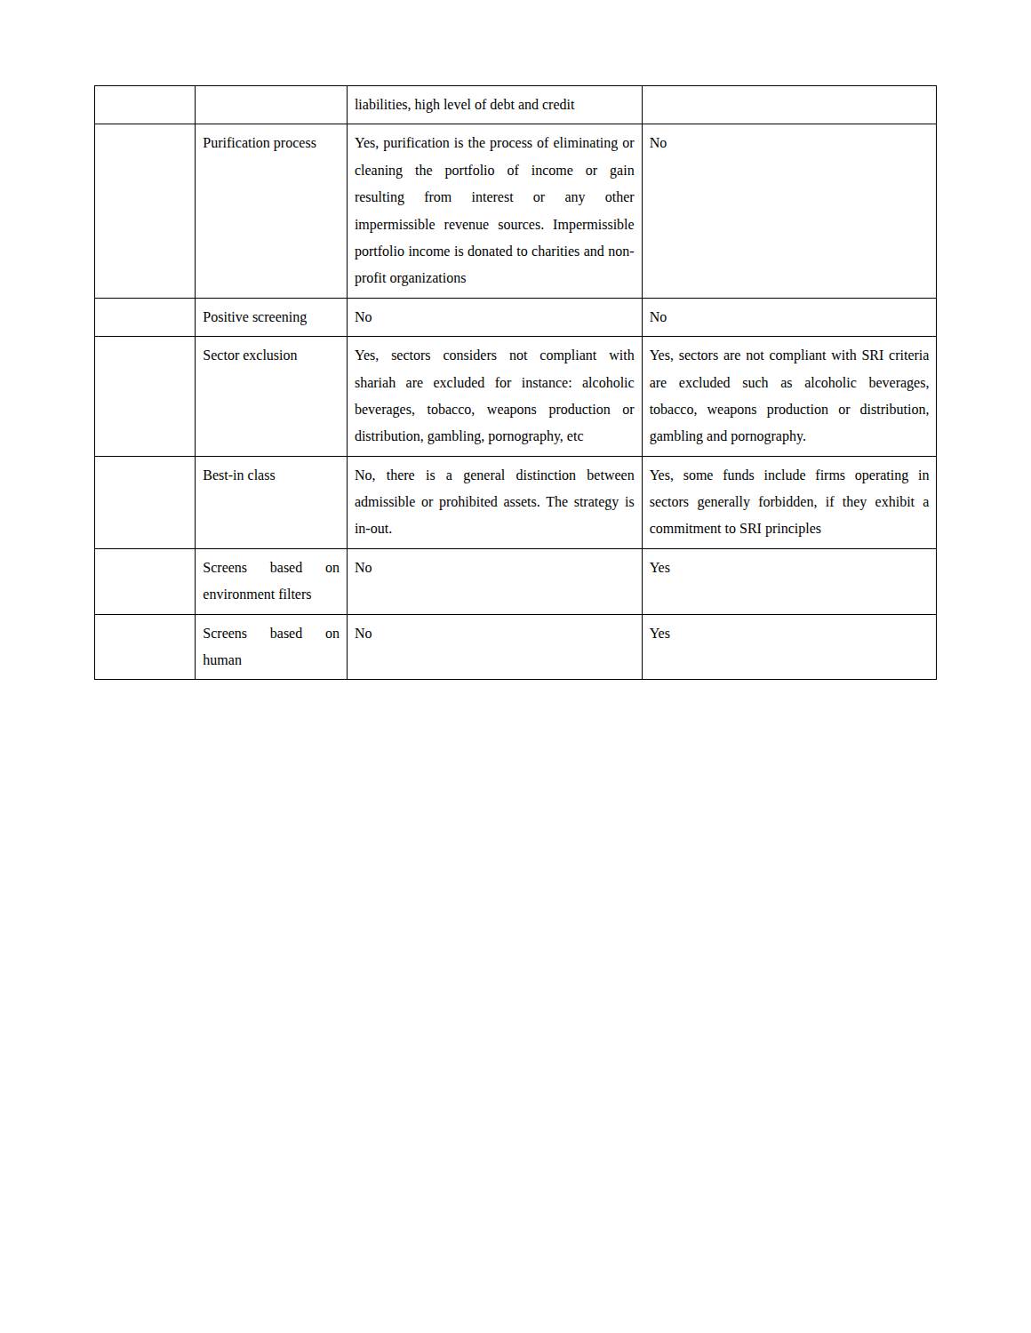| | | liabilities, high level of debt and credit | |
| | Purification process | Yes, purification is the process of eliminating or cleaning the portfolio of income or gain resulting from interest or any other impermissible revenue sources. Impermissible portfolio income is donated to charities and non-profit organizations | No |
| | Positive screening | No | No |
| | Sector exclusion | Yes, sectors considers not compliant with shariah are excluded for instance: alcoholic beverages, tobacco, weapons production or distribution, gambling, pornography, etc | Yes, sectors are not compliant with SRI criteria are excluded such as alcoholic beverages, tobacco, weapons production or distribution, gambling and pornography. |
| | Best-in class | No, there is a general distinction between admissible or prohibited assets. The strategy is in-out. | Yes, some funds include firms operating in sectors generally forbidden, if they exhibit a commitment to SRI principles |
| | Screens based on environment filters | No | Yes |
| | Screens based on human | No | Yes |